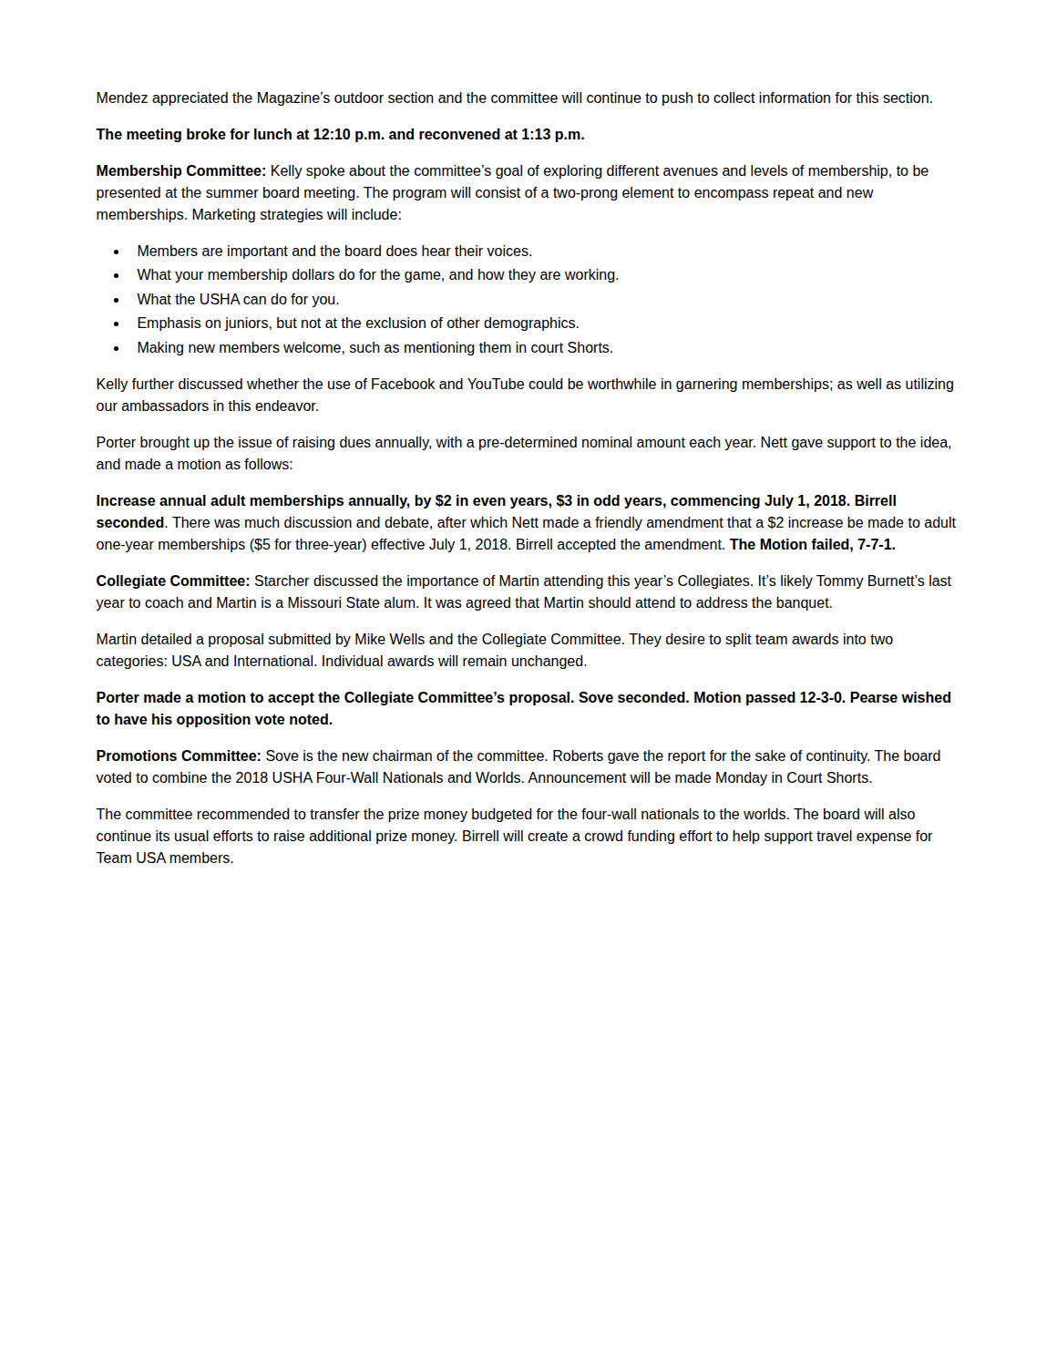Mendez appreciated the Magazine’s outdoor section and the committee will continue to push to collect information for this section.
The meeting broke for lunch at 12:10 p.m. and reconvened at 1:13 p.m.
Membership Committee: Kelly spoke about the committee’s goal of exploring different avenues and levels of membership, to be presented at the summer board meeting. The program will consist of a two-prong element to encompass repeat and new memberships. Marketing strategies will include:
Members are important and the board does hear their voices.
What your membership dollars do for the game, and how they are working.
What the USHA can do for you.
Emphasis on juniors, but not at the exclusion of other demographics.
Making new members welcome, such as mentioning them in court Shorts.
Kelly further discussed whether the use of Facebook and YouTube could be worthwhile in garnering memberships; as well as utilizing our ambassadors in this endeavor.
Porter brought up the issue of raising dues annually, with a pre-determined nominal amount each year. Nett gave support to the idea, and made a motion as follows:
Increase annual adult memberships annually, by $2 in even years, $3 in odd years, commencing July 1, 2018. Birrell seconded. There was much discussion and debate, after which Nett made a friendly amendment that a $2 increase be made to adult one-year memberships ($5 for three-year) effective July 1, 2018. Birrell accepted the amendment. The Motion failed, 7-7-1.
Collegiate Committee: Starcher discussed the importance of Martin attending this year’s Collegiates. It’s likely Tommy Burnett’s last year to coach and Martin is a Missouri State alum. It was agreed that Martin should attend to address the banquet.
Martin detailed a proposal submitted by Mike Wells and the Collegiate Committee. They desire to split team awards into two categories: USA and International. Individual awards will remain unchanged.
Porter made a motion to accept the Collegiate Committee’s proposal. Sove seconded. Motion passed 12-3-0. Pearse wished to have his opposition vote noted.
Promotions Committee: Sove is the new chairman of the committee. Roberts gave the report for the sake of continuity. The board voted to combine the 2018 USHA Four-Wall Nationals and Worlds. Announcement will be made Monday in Court Shorts.
The committee recommended to transfer the prize money budgeted for the four-wall nationals to the worlds. The board will also continue its usual efforts to raise additional prize money. Birrell will create a crowd funding effort to help support travel expense for Team USA members.